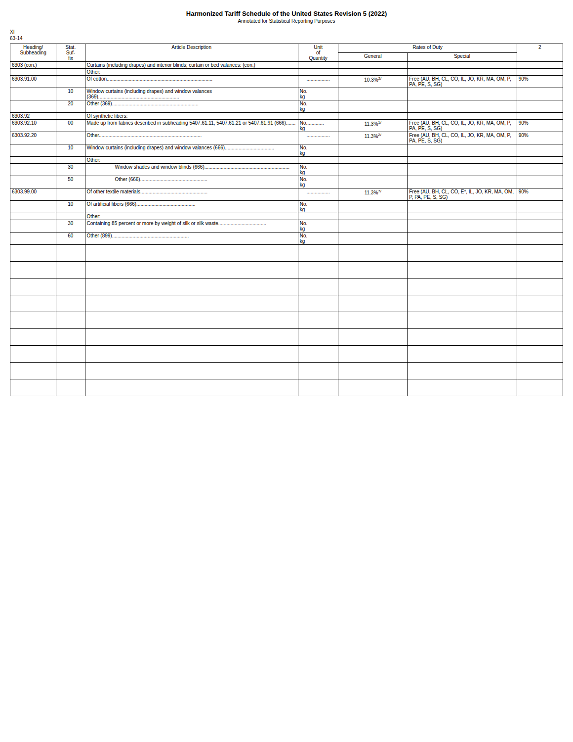Harmonized Tariff Schedule of the United States Revision 5 (2022)
Annotated for Statistical Reporting Purposes
XI
63-14
| Heading/ Subheading | Stat. Suf- fix | Article Description | Unit of Quantity | Rates of Duty | 2 |
| --- | --- | --- | --- | --- | --- |
| General | Special |
| 6303 (con.) | | Curtains (including drapes) and interior blinds; curtain or bed valances: (con.) | | | | |
| | | Other: | | | | |
| 6303.91.00 | | Of cotton............................................................................. | ................. | 10.3% 2/ | Free (AU, BH, CL, CO, IL, JO, KR, MA, OM, P, PA, PE, S, SG) | 90% |
| | 10 | Window curtains (including drapes) and window valances (369)........................................................... | No. kg | | | |
| | 20 | Other (369)............................................................... | No. kg | | | |
| 6303.92 | | Of synthetic fibers: | | | | |
| 6303.92.10 | 00 | Made up from fabrics described in subheading 5407.61.11, 5407.61.21 or 5407.61.91 (666)....... | No............. kg | 11.3% 1/ | Free (AU, BH, CL, CO, IL, JO, KR, MA, OM, P, PA, PE, S, SG) | 90% |
| 6303.92.20 | | Other........................................................................... | ................. | 11.3% 2/ | Free (AU, BH, CL, CO, IL, JO, KR, MA, OM, P, PA, PE, S, SG) | 90% |
| | 10 | Window curtains (including drapes) and window valances (666).................................... | No. kg | | | |
| | | Other: | | | | |
| | 30 | Window shades and window blinds (666).............................................................. | No. kg | | | |
| | 50 | Other (666)................................................. | No. kg | | | |
| 6303.99.00 | | Of other textile materials................................................. | ................. | 11.3% 7/ | Free (AU, BH, CL, CO, E*, IL, JO, KR, MA, OM, P, PA, PE, S, SG) | 90% |
| | 10 | Of artificial fibers (666)........................................... | No. kg | | | |
| | | Other: | | | | |
| | 30 | Containing 85 percent or more by weight of silk or silk waste................................... | No. kg | | | |
| | 60 | Other (899)........................................................ | No. kg | | | |